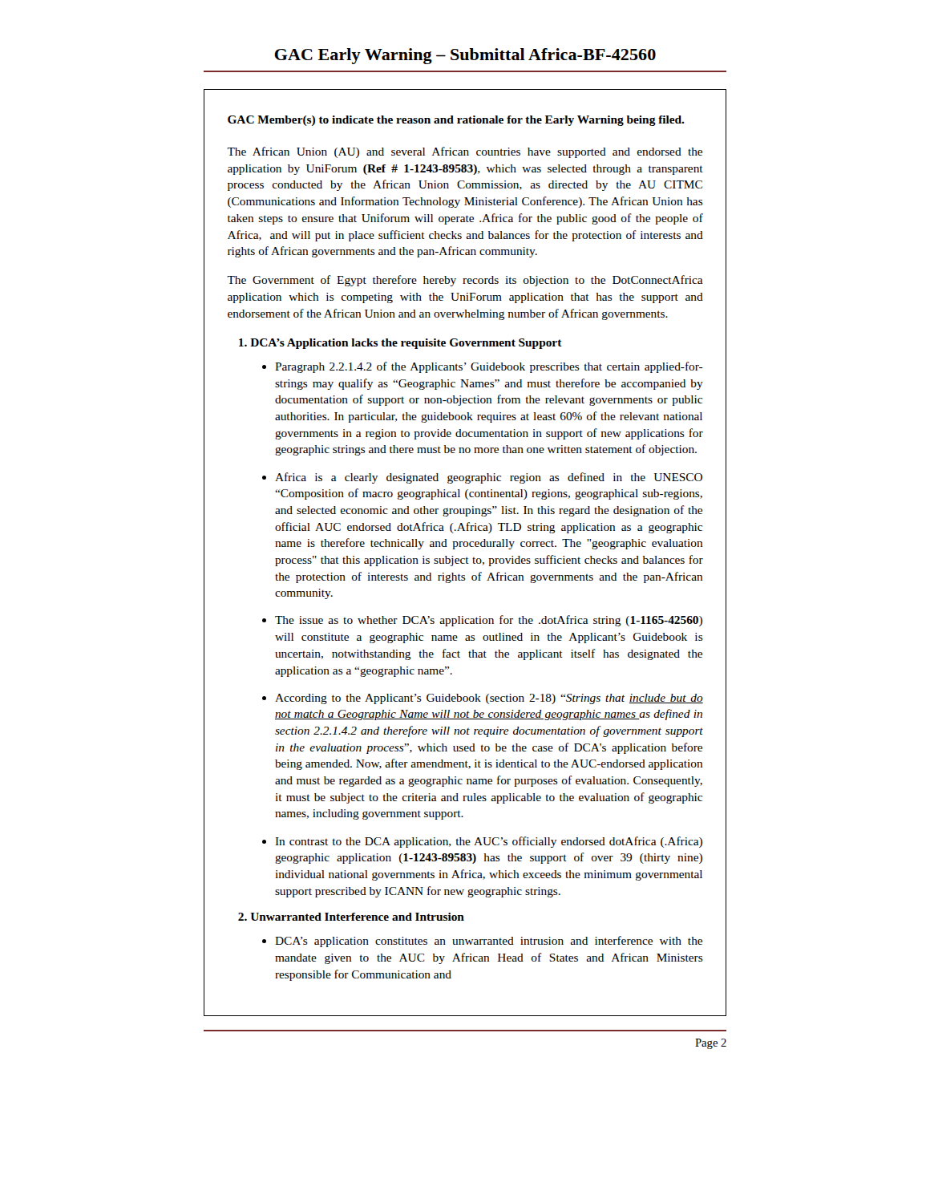GAC Early Warning – Submittal Africa-BF-42560
GAC Member(s) to indicate the reason and rationale for the Early Warning being filed.
The African Union (AU) and several African countries have supported and endorsed the application by UniForum (Ref # 1-1243-89583), which was selected through a transparent process conducted by the African Union Commission, as directed by the AU CITMC (Communications and Information Technology Ministerial Conference). The African Union has taken steps to ensure that Uniforum will operate .Africa for the public good of the people of Africa, and will put in place sufficient checks and balances for the protection of interests and rights of African governments and the pan-African community.
The Government of Egypt therefore hereby records its objection to the DotConnectAfrica application which is competing with the UniForum application that has the support and endorsement of the African Union and an overwhelming number of African governments.
DCA’s Application lacks the requisite Government Support
Paragraph 2.2.1.4.2 of the Applicants’ Guidebook prescribes that certain applied-for-strings may qualify as “Geographic Names” and must therefore be accompanied by documentation of support or non-objection from the relevant governments or public authorities. In particular, the guidebook requires at least 60% of the relevant national governments in a region to provide documentation in support of new applications for geographic strings and there must be no more than one written statement of objection.
Africa is a clearly designated geographic region as defined in the UNESCO “Composition of macro geographical (continental) regions, geographical sub-regions, and selected economic and other groupings” list. In this regard the designation of the official AUC endorsed dotAfrica (.Africa) TLD string application as a geographic name is therefore technically and procedurally correct. The "geographic evaluation process" that this application is subject to, provides sufficient checks and balances for the protection of interests and rights of African governments and the pan-African community.
The issue as to whether DCA’s application for the .dotAfrica string (1-1165-42560) will constitute a geographic name as outlined in the Applicant’s Guidebook is uncertain, notwithstanding the fact that the applicant itself has designated the application as a “geographic name”.
According to the Applicant’s Guidebook (section 2-18) “Strings that include but do not match a Geographic Name will not be considered geographic names as defined in section 2.2.1.4.2 and therefore will not require documentation of government support in the evaluation process”, which used to be the case of DCA's application before being amended. Now, after amendment, it is identical to the AUC-endorsed application and must be regarded as a geographic name for purposes of evaluation. Consequently, it must be subject to the criteria and rules applicable to the evaluation of geographic names, including government support.
In contrast to the DCA application, the AUC’s officially endorsed dotAfrica (.Africa) geographic application (1-1243-89583) has the support of over 39 (thirty nine) individual national governments in Africa, which exceeds the minimum governmental support prescribed by ICANN for new geographic strings.
Unwarranted Interference and Intrusion
DCA’s application constitutes an unwarranted intrusion and interference with the mandate given to the AUC by African Head of States and African Ministers responsible for Communication and
Page 2